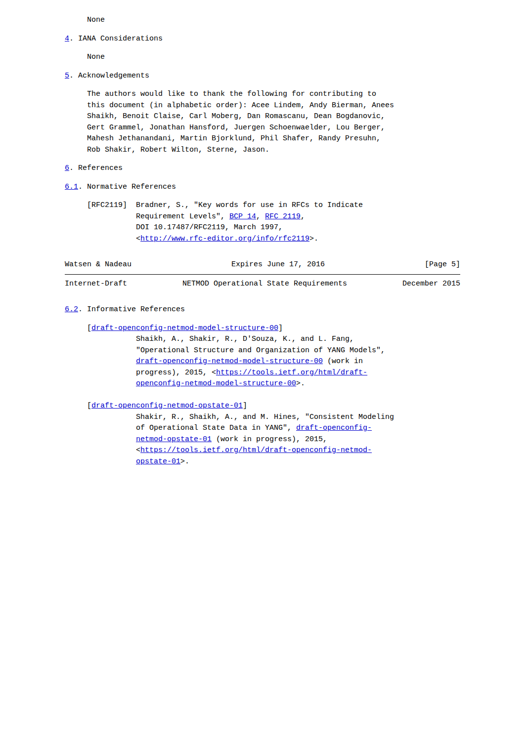None
4. IANA Considerations
None
5. Acknowledgements
The authors would like to thank the following for contributing to
this document (in alphabetic order): Acee Lindem, Andy Bierman, Anees
Shaikh, Benoit Claise, Carl Moberg, Dan Romascanu, Dean Bogdanovic,
Gert Grammel, Jonathan Hansford, Juergen Schoenwaelder, Lou Berger,
Mahesh Jethanandani, Martin Bjorklund, Phil Shafer, Randy Presuhn,
Rob Shakir, Robert Wilton, Sterne, Jason.
6. References
6.1. Normative References
[RFC2119]  Bradner, S., "Key words for use in RFCs to Indicate
           Requirement Levels", BCP 14, RFC 2119,
           DOI 10.17487/RFC2119, March 1997,
           <http://www.rfc-editor.org/info/rfc2119>.
Watsen & Nadeau Expires June 17, 2016 [Page 5]
Internet-Draft NETMOD Operational State Requirements December 2015
6.2. Informative References
[draft-openconfig-netmod-model-structure-00]
           Shaikh, A., Shakir, R., D'Souza, K., and L. Fang,
           "Operational Structure and Organization of YANG Models",
           draft-openconfig-netmod-model-structure-00 (work in
           progress), 2015, <https://tools.ietf.org/html/draft-
           openconfig-netmod-model-structure-00>.

[draft-openconfig-netmod-opstate-01]
           Shakir, R., Shaikh, A., and M. Hines, "Consistent Modeling
           of Operational State Data in YANG", draft-openconfig-
           netmod-opstate-01 (work in progress), 2015,
           <https://tools.ietf.org/html/draft-openconfig-netmod-
           opstate-01>.